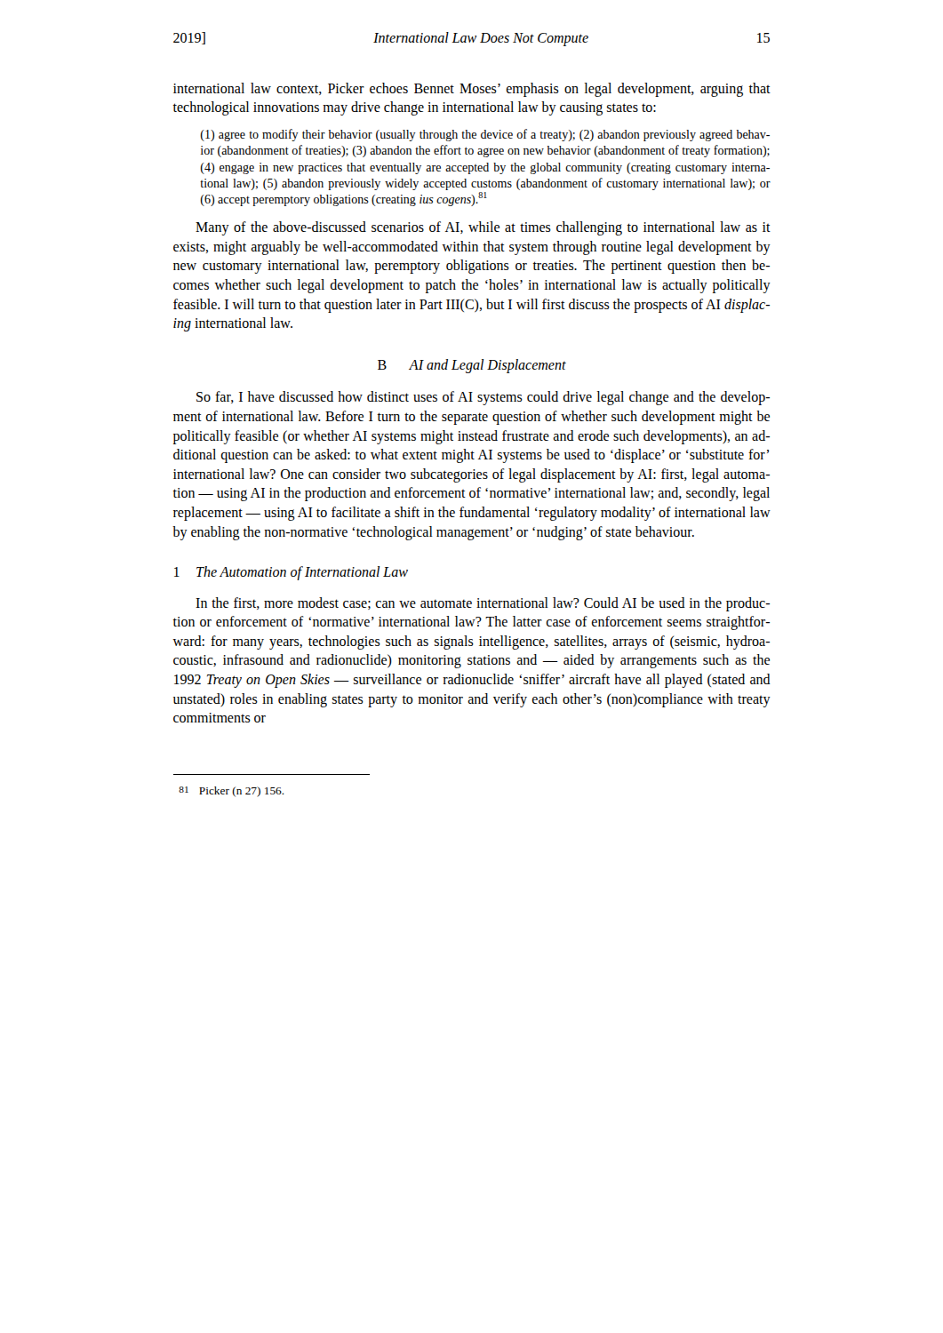2019] International Law Does Not Compute 15
international law context, Picker echoes Bennet Moses’ emphasis on legal development, arguing that technological innovations may drive change in international law by causing states to:
(1) agree to modify their behavior (usually through the device of a treaty); (2) abandon previously agreed behavior (abandonment of treaties); (3) abandon the effort to agree on new behavior (abandonment of treaty formation); (4) engage in new practices that eventually are accepted by the global community (creating customary international law); (5) abandon previously widely accepted customs (abandonment of customary international law); or (6) accept peremptory obligations (creating ius cogens).81
Many of the above-discussed scenarios of AI, while at times challenging to international law as it exists, might arguably be well-accommodated within that system through routine legal development by new customary international law, peremptory obligations or treaties. The pertinent question then becomes whether such legal development to patch the ‘holes’ in international law is actually politically feasible. I will turn to that question later in Part III(C), but I will first discuss the prospects of AI displacing international law.
BAI and Legal Displacement
So far, I have discussed how distinct uses of AI systems could drive legal change and the development of international law. Before I turn to the separate question of whether such development might be politically feasible (or whether AI systems might instead frustrate and erode such developments), an additional question can be asked: to what extent might AI systems be used to ‘displace’ or ‘substitute for’ international law? One can consider two subcategories of legal displacement by AI: first, legal automation — using AI in the production and enforcement of ‘normative’ international law; and, secondly, legal replacement — using AI to facilitate a shift in the fundamental ‘regulatory modality’ of international law by enabling the non-normative ‘technological management’ or ‘nudging’ of state behaviour.
1 The Automation of International Law
In the first, more modest case; can we automate international law? Could AI be used in the production or enforcement of ‘normative’ international law? The latter case of enforcement seems straightforward: for many years, technologies such as signals intelligence, satellites, arrays of (seismic, hydroacoustic, infrasound and radionuclide) monitoring stations and — aided by arrangements such as the 1992 Treaty on Open Skies — surveillance or radionuclide ‘sniffer’ aircraft have all played (stated and unstated) roles in enabling states party to monitor and verify each other’s (non)compliance with treaty commitments or
81 Picker (n 27) 156.